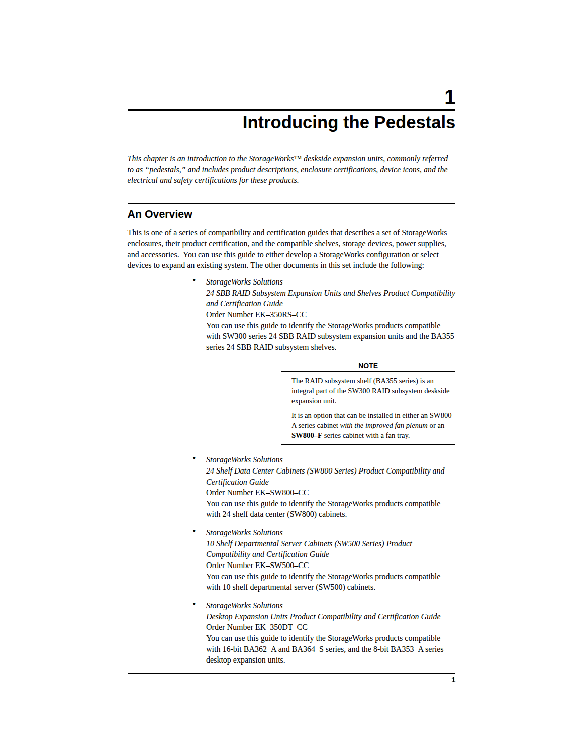1
Introducing the Pedestals
This chapter is an introduction to the StorageWorks™ deskside expansion units, commonly referred to as “pedestals,” and includes product descriptions, enclosure certifications, device icons, and the electrical and safety certifications for these products.
An Overview
This is one of a series of compatibility and certification guides that describes a set of StorageWorks enclosures, their product certification, and the compatible shelves, storage devices, power supplies, and accessories. You can use this guide to either develop a StorageWorks configuration or select devices to expand an existing system. The other documents in this set include the following:
StorageWorks Solutions 24 SBB RAID Subsystem Expansion Units and Shelves Product Compatibility and Certification Guide Order Number EK–350RS–CC You can use this guide to identify the StorageWorks products compatible with SW300 series 24 SBB RAID subsystem expansion units and the BA355 series 24 SBB RAID subsystem shelves.
NOTE
The RAID subsystem shelf (BA355 series) is an integral part of the SW300 RAID subsystem deskside expansion unit.
It is an option that can be installed in either an SW800–A series cabinet with the improved fan plenum or an SW800–F series cabinet with a fan tray.
StorageWorks Solutions 24 Shelf Data Center Cabinets (SW800 Series) Product Compatibility and Certification Guide Order Number EK–SW800–CC You can use this guide to identify the StorageWorks products compatible with 24 shelf data center (SW800) cabinets.
StorageWorks Solutions 10 Shelf Departmental Server Cabinets (SW500 Series) Product Compatibility and Certification Guide Order Number EK–SW500–CC You can use this guide to identify the StorageWorks products compatible with 10 shelf departmental server (SW500) cabinets.
StorageWorks Solutions Desktop Expansion Units Product Compatibility and Certification Guide Order Number EK–350DT–CC You can use this guide to identify the StorageWorks products compatible with 16-bit BA362–A and BA364–S series, and the 8-bit BA353–A series desktop expansion units.
1